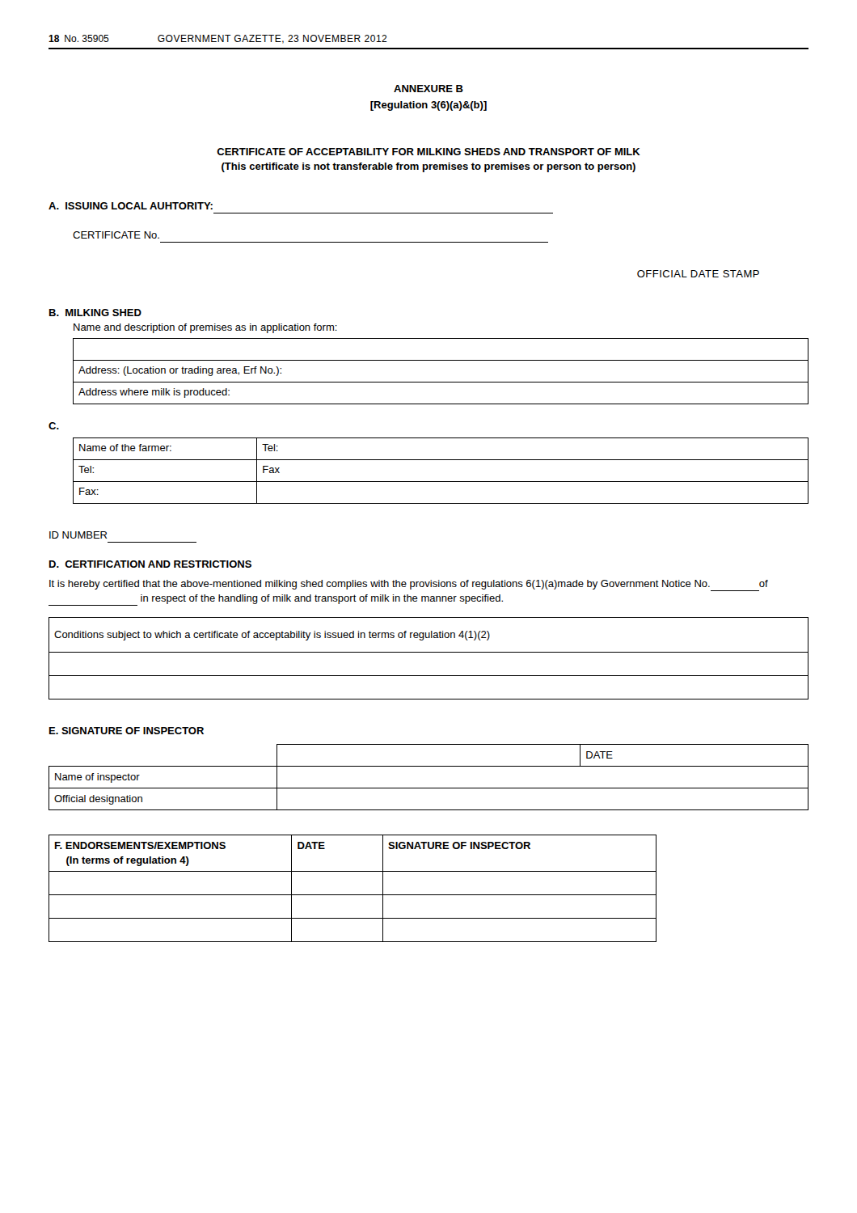18 No. 35905 GOVERNMENT GAZETTE, 23 NOVEMBER 2012
ANNEXURE B
[Regulation 3(6)(a)&(b)]
CERTIFICATE OF ACCEPTABILITY FOR MILKING SHEDS AND TRANSPORT OF MILK (This certificate is not transferable from premises to premises or person to person)
A. ISSUING LOCAL AUHTORITY:
CERTIFICATE No.
OFFICIAL DATE STAMP
B. MILKING SHED
Name and description of premises as in application form:
| Address: (Location or trading area, Erf No.): |
| Address where milk is produced: |
C.
| Name of the farmer: | Tel: |
| Tel: | Fax |
| Fax: | |
ID NUMBER
D. CERTIFICATION AND RESTRICTIONS
It is hereby certified that the above-mentioned milking shed complies with the provisions of regulations 6(1)(a)made by Government Notice No. of in respect of the handling of milk and transport of milk in the manner specified.
| Conditions subject to which a certificate of acceptability is issued in terms of regulation 4(1)(2) |
E. SIGNATURE OF INSPECTOR
| | | DATE |
| Name of inspector | |
| Official designation | |
| F. ENDORSEMENTS/EXEMPTIONS (In terms of regulation 4) | DATE | SIGNATURE OF INSPECTOR |
| --- | --- | --- |